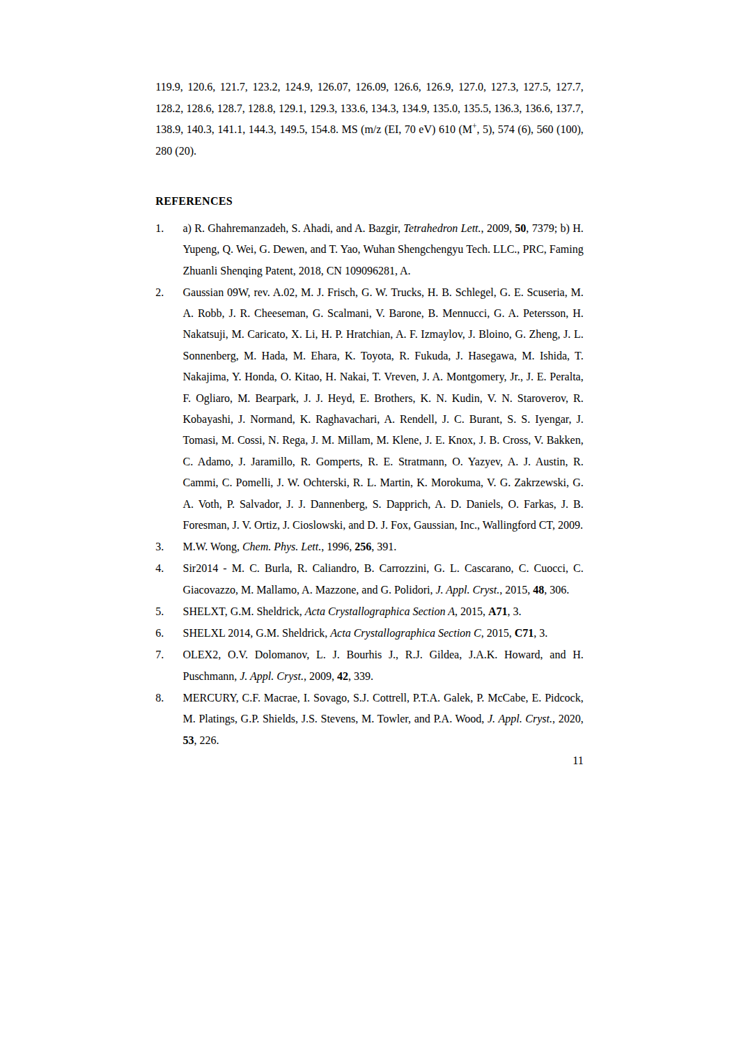119.9, 120.6, 121.7, 123.2, 124.9, 126.07, 126.09, 126.6, 126.9, 127.0, 127.3, 127.5, 127.7, 128.2, 128.6, 128.7, 128.8, 129.1, 129.3, 133.6, 134.3, 134.9, 135.0, 135.5, 136.3, 136.6, 137.7, 138.9, 140.3, 141.1, 144.3, 149.5, 154.8. MS (m/z (EI, 70 eV) 610 (M+, 5), 574 (6), 560 (100), 280 (20).
REFERENCES
a) R. Ghahremanzadeh, S. Ahadi, and A. Bazgir, Tetrahedron Lett., 2009, 50, 7379; b) H. Yupeng, Q. Wei, G. Dewen, and T. Yao, Wuhan Shengchengyu Tech. LLC., PRC, Faming Zhuanli Shenqing Patent, 2018, CN 109096281, A.
Gaussian 09W, rev. A.02, M. J. Frisch, G. W. Trucks, H. B. Schlegel, G. E. Scuseria, M. A. Robb, J. R. Cheeseman, G. Scalmani, V. Barone, B. Mennucci, G. A. Petersson, H. Nakatsuji, M. Caricato, X. Li, H. P. Hratchian, A. F. Izmaylov, J. Bloino, G. Zheng, J. L. Sonnenberg, M. Hada, M. Ehara, K. Toyota, R. Fukuda, J. Hasegawa, M. Ishida, T. Nakajima, Y. Honda, O. Kitao, H. Nakai, T. Vreven, J. A. Montgomery, Jr., J. E. Peralta, F. Ogliaro, M. Bearpark, J. J. Heyd, E. Brothers, K. N. Kudin, V. N. Staroverov, R. Kobayashi, J. Normand, K. Raghavachari, A. Rendell, J. C. Burant, S. S. Iyengar, J. Tomasi, M. Cossi, N. Rega, J. M. Millam, M. Klene, J. E. Knox, J. B. Cross, V. Bakken, C. Adamo, J. Jaramillo, R. Gomperts, R. E. Stratmann, O. Yazyev, A. J. Austin, R. Cammi, C. Pomelli, J. W. Ochterski, R. L. Martin, K. Morokuma, V. G. Zakrzewski, G. A. Voth, P. Salvador, J. J. Dannenberg, S. Dapprich, A. D. Daniels, O. Farkas, J. B. Foresman, J. V. Ortiz, J. Cioslowski, and D. J. Fox, Gaussian, Inc., Wallingford CT, 2009.
M.W. Wong, Chem. Phys. Lett., 1996, 256, 391.
Sir2014 - M. C. Burla, R. Caliandro, B. Carrozzini, G. L. Cascarano, C. Cuocci, C. Giacovazzo, M. Mallamo, A. Mazzone, and G. Polidori, J. Appl. Cryst., 2015, 48, 306.
SHELXT, G.M. Sheldrick, Acta Crystallographica Section A, 2015, A71, 3.
SHELXL 2014, G.M. Sheldrick, Acta Crystallographica Section C, 2015, C71, 3.
OLEX2, O.V. Dolomanov, L. J. Bourhis J., R.J. Gildea, J.A.K. Howard, and H. Puschmann, J. Appl. Cryst., 2009, 42, 339.
MERCURY, C.F. Macrae, I. Sovago, S.J. Cottrell, P.T.A. Galek, P. McCabe, E. Pidcock, M. Platings, G.P. Shields, J.S. Stevens, M. Towler, and P.A. Wood, J. Appl. Cryst., 2020, 53, 226.
11